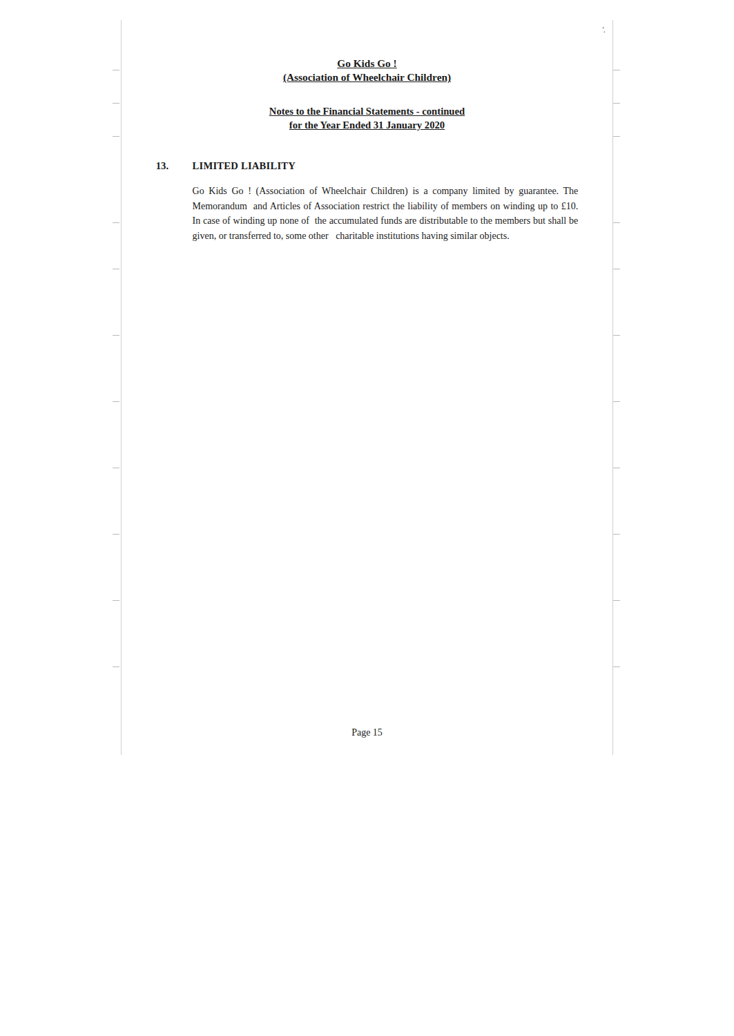'.
Go Kids Go !
(Association of Wheelchair Children)
Notes to the Financial Statements - continued
for the Year Ended 31 January 2020
13.
LIMITED LIABILITY
Go Kids Go ! (Association of Wheelchair Children) is a company limited by guarantee. The Memorandum and Articles of Association restrict the liability of members on winding up to £10. In case of winding up none of the accumulated funds are distributable to the members but shall be given, or transferred to, some other charitable institutions having similar objects.
Page 15